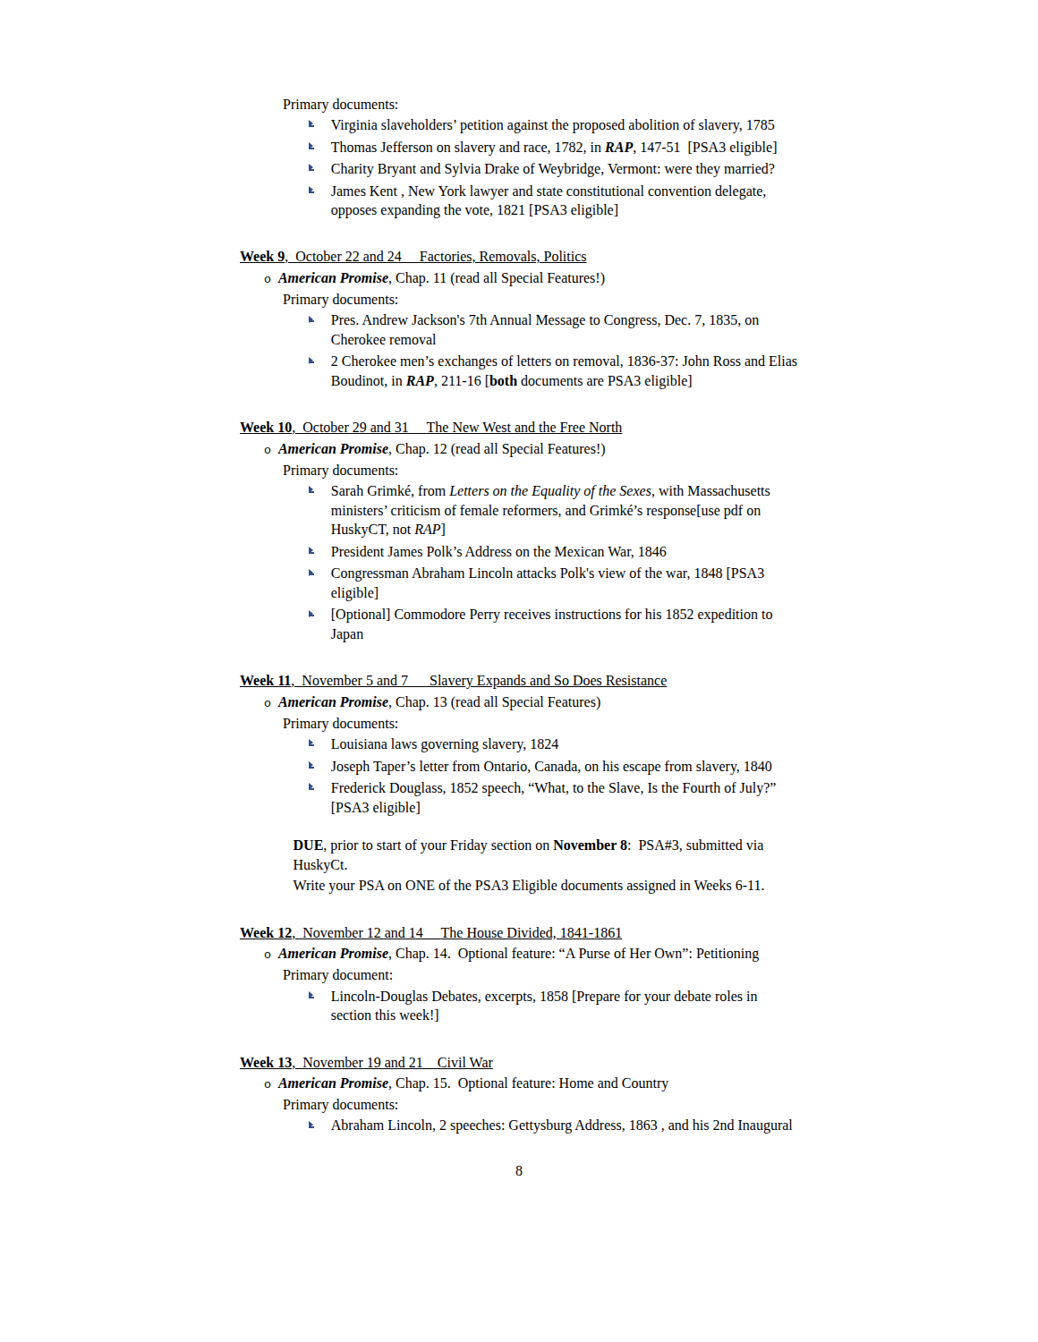Primary documents:
Virginia slaveholders’ petition against the proposed abolition of slavery, 1785
Thomas Jefferson on slavery and race, 1782, in RAP, 147-51 [PSA3 eligible]
Charity Bryant and Sylvia Drake of Weybridge, Vermont: were they married?
James Kent , New York lawyer and state constitutional convention delegate, opposes expanding the vote, 1821 [PSA3 eligible]
Week 9, October 22 and 24 Factories, Removals, Politics
American Promise, Chap. 11 (read all Special Features!)
Primary documents:
Pres. Andrew Jackson's 7th Annual Message to Congress, Dec. 7, 1835, on Cherokee removal
2 Cherokee men’s exchanges of letters on removal, 1836-37: John Ross and Elias Boudinot, in RAP, 211-16 [both documents are PSA3 eligible]
Week 10, October 29 and 31 The New West and the Free North
American Promise, Chap. 12 (read all Special Features!)
Primary documents:
Sarah Grimké, from Letters on the Equality of the Sexes, with Massachusetts ministers’ criticism of female reformers, and Grimké’s response[use pdf on HuskyCT, not RAP]
President James Polk’s Address on the Mexican War, 1846
Congressman Abraham Lincoln attacks Polk's view of the war, 1848 [PSA3 eligible]
[Optional] Commodore Perry receives instructions for his 1852 expedition to Japan
Week 11, November 5 and 7 Slavery Expands and So Does Resistance
American Promise, Chap. 13 (read all Special Features)
Primary documents:
Louisiana laws governing slavery, 1824
Joseph Taper’s letter from Ontario, Canada, on his escape from slavery, 1840
Frederick Douglass, 1852 speech, “What, to the Slave, Is the Fourth of July?” [PSA3 eligible]
DUE, prior to start of your Friday section on November 8: PSA#3, submitted via HuskyCt.
Write your PSA on ONE of the PSA3 Eligible documents assigned in Weeks 6-11.
Week 12, November 12 and 14 The House Divided, 1841-1861
American Promise, Chap. 14. Optional feature: “A Purse of Her Own”: Petitioning
Primary document:
Lincoln-Douglas Debates, excerpts, 1858 [Prepare for your debate roles in section this week!]
Week 13, November 19 and 21 Civil War
American Promise, Chap. 15. Optional feature: Home and Country
Primary documents:
Abraham Lincoln, 2 speeches: Gettysburg Address, 1863 , and his 2nd Inaugural
8